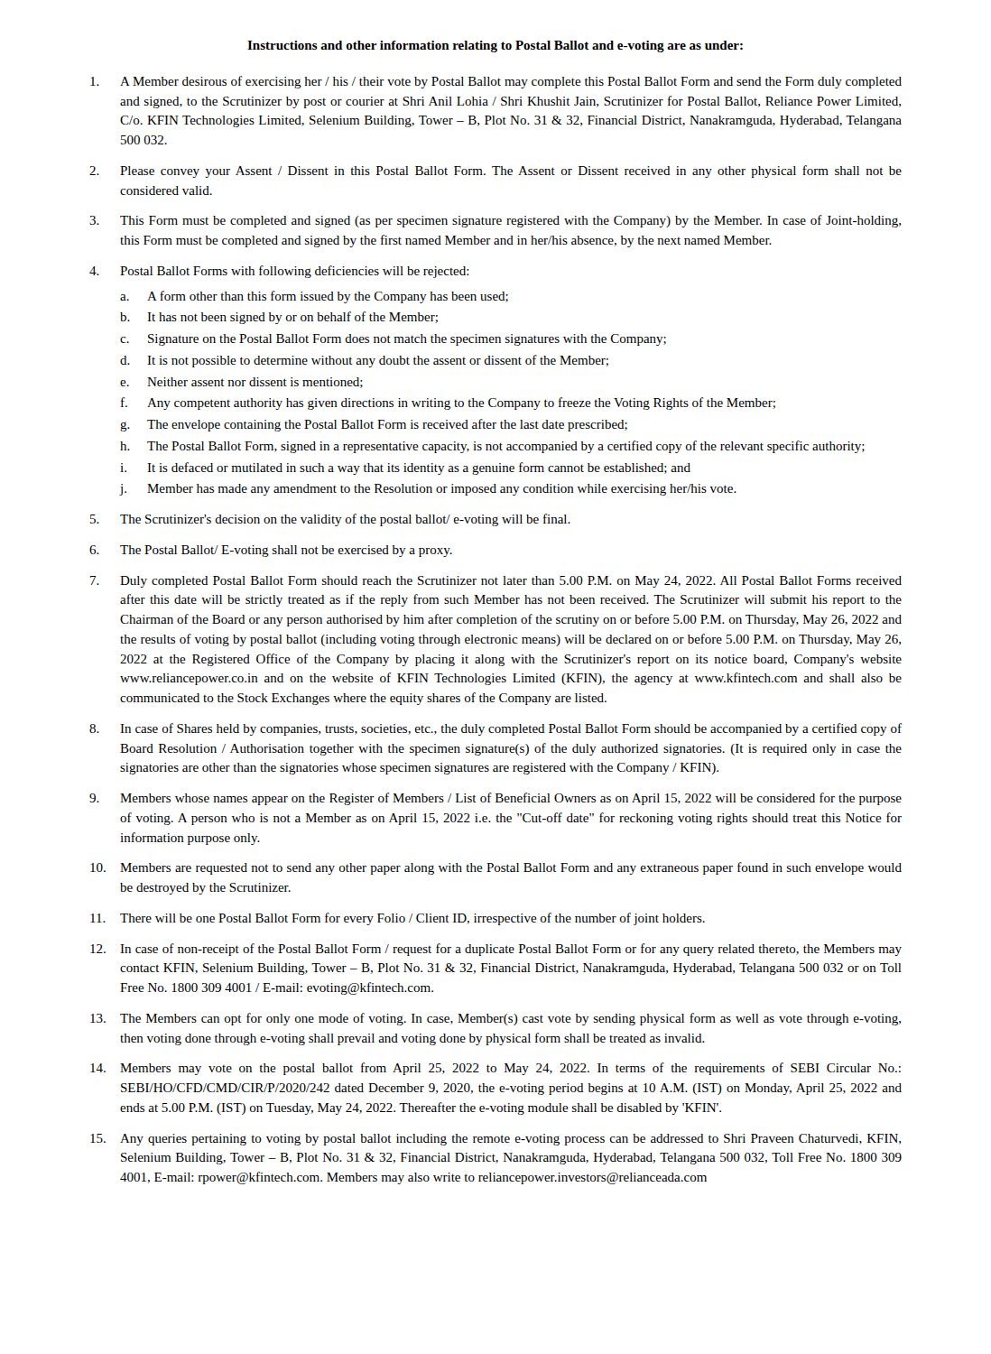Instructions and other information relating to Postal Ballot and e-voting are as under:
A Member desirous of exercising her / his / their vote by Postal Ballot may complete this Postal Ballot Form and send the Form duly completed and signed, to the Scrutinizer by post or courier at Shri Anil Lohia / Shri Khushit Jain, Scrutinizer for Postal Ballot, Reliance Power Limited, C/o. KFIN Technologies Limited, Selenium Building, Tower – B, Plot No. 31 & 32, Financial District, Nanakramguda, Hyderabad, Telangana 500 032.
Please convey your Assent / Dissent in this Postal Ballot Form. The Assent or Dissent received in any other physical form shall not be considered valid.
This Form must be completed and signed (as per specimen signature registered with the Company) by the Member. In case of Joint-holding, this Form must be completed and signed by the first named Member and in her/his absence, by the next named Member.
Postal Ballot Forms with following deficiencies will be rejected:
A form other than this form issued by the Company has been used;
It has not been signed by or on behalf of the Member;
Signature on the Postal Ballot Form does not match the specimen signatures with the Company;
It is not possible to determine without any doubt the assent or dissent of the Member;
Neither assent nor dissent is mentioned;
Any competent authority has given directions in writing to the Company to freeze the Voting Rights of the Member;
The envelope containing the Postal Ballot Form is received after the last date prescribed;
The Postal Ballot Form, signed in a representative capacity, is not accompanied by a certified copy of the relevant specific authority;
It is defaced or mutilated in such a way that its identity as a genuine form cannot be established; and
Member has made any amendment to the Resolution or imposed any condition while exercising her/his vote.
The Scrutinizer's decision on the validity of the postal ballot/ e-voting will be final.
The Postal Ballot/ E-voting shall not be exercised by a proxy.
Duly completed Postal Ballot Form should reach the Scrutinizer not later than 5.00 P.M. on May 24, 2022. All Postal Ballot Forms received after this date will be strictly treated as if the reply from such Member has not been received. The Scrutinizer will submit his report to the Chairman of the Board or any person authorised by him after completion of the scrutiny on or before 5.00 P.M. on Thursday, May 26, 2022 and the results of voting by postal ballot (including voting through electronic means) will be declared on or before 5.00 P.M. on Thursday, May 26, 2022 at the Registered Office of the Company by placing it along with the Scrutinizer's report on its notice board, Company's website www.reliancepower.co.in and on the website of KFIN Technologies Limited (KFIN), the agency at www.kfintech.com and shall also be communicated to the Stock Exchanges where the equity shares of the Company are listed.
In case of Shares held by companies, trusts, societies, etc., the duly completed Postal Ballot Form should be accompanied by a certified copy of Board Resolution / Authorisation together with the specimen signature(s) of the duly authorized signatories. (It is required only in case the signatories are other than the signatories whose specimen signatures are registered with the Company / KFIN).
Members whose names appear on the Register of Members / List of Beneficial Owners as on April 15, 2022 will be considered for the purpose of voting. A person who is not a Member as on April 15, 2022 i.e. the "Cut-off date" for reckoning voting rights should treat this Notice for information purpose only.
Members are requested not to send any other paper along with the Postal Ballot Form and any extraneous paper found in such envelope would be destroyed by the Scrutinizer.
There will be one Postal Ballot Form for every Folio / Client ID, irrespective of the number of joint holders.
In case of non-receipt of the Postal Ballot Form / request for a duplicate Postal Ballot Form or for any query related thereto, the Members may contact KFIN, Selenium Building, Tower – B, Plot No. 31 & 32, Financial District, Nanakramguda, Hyderabad, Telangana 500 032 or on Toll Free No. 1800 309 4001 / E-mail: evoting@kfintech.com.
The Members can opt for only one mode of voting. In case, Member(s) cast vote by sending physical form as well as vote through e-voting, then voting done through e-voting shall prevail and voting done by physical form shall be treated as invalid.
Members may vote on the postal ballot from April 25, 2022 to May 24, 2022. In terms of the requirements of SEBI Circular No.: SEBI/HO/CFD/CMD/CIR/P/2020/242 dated December 9, 2020, the e-voting period begins at 10 A.M. (IST) on Monday, April 25, 2022 and ends at 5.00 P.M. (IST) on Tuesday, May 24, 2022. Thereafter the e-voting module shall be disabled by 'KFIN'.
Any queries pertaining to voting by postal ballot including the remote e-voting process can be addressed to Shri Praveen Chaturvedi, KFIN, Selenium Building, Tower – B, Plot No. 31 & 32, Financial District, Nanakramguda, Hyderabad, Telangana 500 032, Toll Free No. 1800 309 4001, E-mail: rpower@kfintech.com. Members may also write to reliancepower.investors@relianceada.com